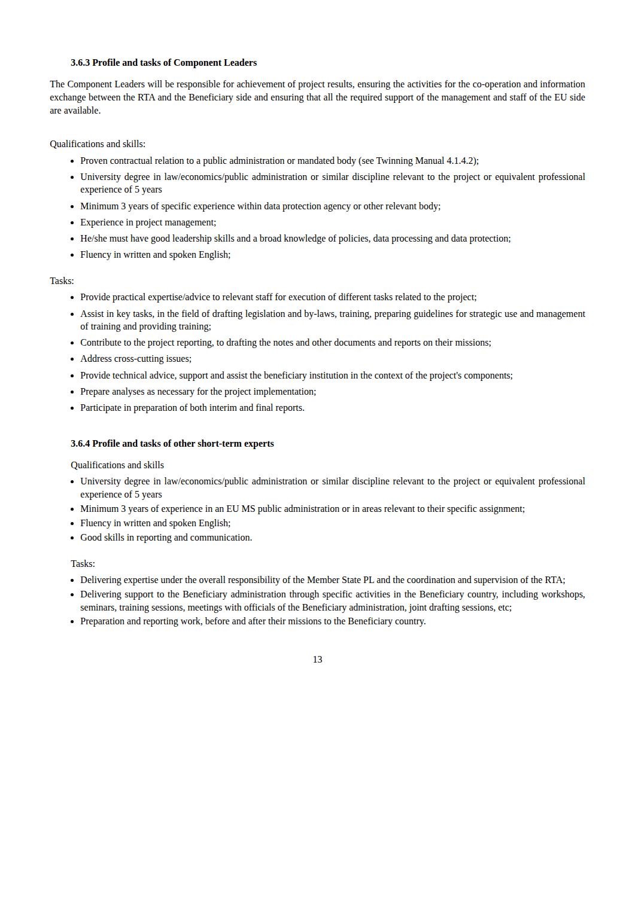3.6.3 Profile and tasks of Component Leaders
The Component Leaders will be responsible for achievement of project results, ensuring the activities for the co-operation and information exchange between the RTA and the Beneficiary side and ensuring that all the required support of the management and staff of the EU side are available.
Qualifications and skills:
Proven contractual relation to a public administration or mandated body (see Twinning Manual 4.1.4.2);
University degree in law/economics/public administration or similar discipline relevant to the project or equivalent professional experience of 5 years
Minimum 3 years of specific experience within data protection agency or other relevant body;
Experience in project management;
He/she must have good leadership skills and a broad knowledge of policies, data processing and data protection;
Fluency in written and spoken English;
Tasks:
Provide practical expertise/advice to relevant staff for execution of different tasks related to the project;
Assist in key tasks, in the field of drafting legislation and by-laws, training, preparing guidelines for strategic use and management of training and providing training;
Contribute to the project reporting, to drafting the notes and other documents and reports on their missions;
Address cross-cutting issues;
Provide technical advice, support and assist the beneficiary institution in the context of the project's components;
Prepare analyses as necessary for the project implementation;
Participate in preparation of both interim and final reports.
3.6.4 Profile and tasks of other short-term experts
Qualifications and skills
University degree in law/economics/public administration or similar discipline relevant to the project or equivalent professional experience of 5 years
Minimum 3 years of experience in an EU MS public administration or in areas relevant to their specific assignment;
Fluency in written and spoken English;
Good skills in reporting and communication.
Tasks:
Delivering expertise under the overall responsibility of the Member State PL and the coordination and supervision of the RTA;
Delivering support to the Beneficiary administration through specific activities in the Beneficiary country, including workshops, seminars, training sessions, meetings with officials of the Beneficiary administration, joint drafting sessions, etc;
Preparation and reporting work, before and after their missions to the Beneficiary country.
13